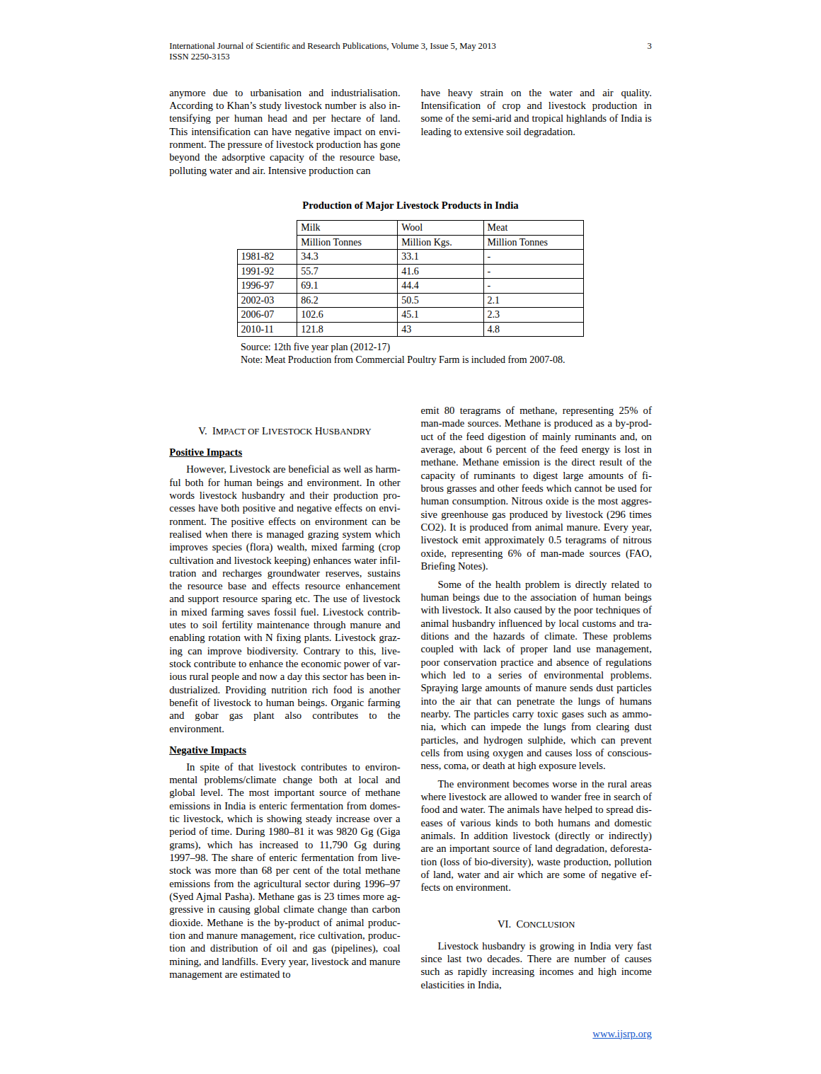International Journal of Scientific and Research Publications, Volume 3, Issue 5, May 2013 ISSN 2250-3153 3
anymore due to urbanisation and industrialisation. According to Khan’s study livestock number is also intensifying per human head and per hectare of land. This intensification can have negative impact on environment. The pressure of livestock production has gone beyond the adsorptive capacity of the resource base, polluting water and air. Intensive production can
have heavy strain on the water and air quality. Intensification of crop and livestock production in some of the semi-arid and tropical highlands of India is leading to extensive soil degradation.
Production of Major Livestock Products in India
| | Milk | Wool | Meat |
| | Million Tonnes | Million Kgs. | Million Tonnes |
| 1981-82 | 34.3 | 33.1 | - |
| 1991-92 | 55.7 | 41.6 | - |
| 1996-97 | 69.1 | 44.4 | - |
| 2002-03 | 86.2 | 50.5 | 2.1 |
| 2006-07 | 102.6 | 45.1 | 2.3 |
| 2010-11 | 121.8 | 43 | 4.8 |
Source: 12th five year plan (2012-17)
Note: Meat Production from Commercial Poultry Farm is included from 2007-08.
V. IMPACT OF LIVESTOCK HUSBANDRY
Positive Impacts
However, Livestock are beneficial as well as harmful both for human beings and environment. In other words livestock husbandry and their production processes have both positive and negative effects on environment. The positive effects on environment can be realised when there is managed grazing system which improves species (flora) wealth, mixed farming (crop cultivation and livestock keeping) enhances water infiltration and recharges groundwater reserves, sustains the resource base and effects resource enhancement and support resource sparing etc. The use of livestock in mixed farming saves fossil fuel. Livestock contributes to soil fertility maintenance through manure and enabling rotation with N fixing plants. Livestock grazing can improve biodiversity. Contrary to this, livestock contribute to enhance the economic power of various rural people and now a day this sector has been industrialized. Providing nutrition rich food is another benefit of livestock to human beings. Organic farming and gobar gas plant also contributes to the environment.
Negative Impacts
In spite of that livestock contributes to environmental problems/climate change both at local and global level. The most important source of methane emissions in India is enteric fermentation from domestic livestock, which is showing steady increase over a period of time. During 1980–81 it was 9820 Gg (Giga grams), which has increased to 11,790 Gg during 1997–98. The share of enteric fermentation from livestock was more than 68 per cent of the total methane emissions from the agricultural sector during 1996–97 (Syed Ajmal Pasha). Methane gas is 23 times more aggressive in causing global climate change than carbon dioxide. Methane is the by-product of animal production and manure management, rice cultivation, production and distribution of oil and gas (pipelines), coal mining, and landfills. Every year, livestock and manure management are estimated to
emit 80 teragrams of methane, representing 25% of man-made sources. Methane is produced as a by-product of the feed digestion of mainly ruminants and, on average, about 6 percent of the feed energy is lost in methane. Methane emission is the direct result of the capacity of ruminants to digest large amounts of fibrous grasses and other feeds which cannot be used for human consumption. Nitrous oxide is the most aggressive greenhouse gas produced by livestock (296 times CO2). It is produced from animal manure. Every year, livestock emit approximately 0.5 teragrams of nitrous oxide, representing 6% of man-made sources (FAO, Briefing Notes).
Some of the health problem is directly related to human beings due to the association of human beings with livestock. It also caused by the poor techniques of animal husbandry influenced by local customs and traditions and the hazards of climate. These problems coupled with lack of proper land use management, poor conservation practice and absence of regulations which led to a series of environmental problems. Spraying large amounts of manure sends dust particles into the air that can penetrate the lungs of humans nearby. The particles carry toxic gases such as ammonia, which can impede the lungs from clearing dust particles, and hydrogen sulphide, which can prevent cells from using oxygen and causes loss of consciousness, coma, or death at high exposure levels.
The environment becomes worse in the rural areas where livestock are allowed to wander free in search of food and water. The animals have helped to spread diseases of various kinds to both humans and domestic animals. In addition livestock (directly or indirectly) are an important source of land degradation, deforestation (loss of bio-diversity), waste production, pollution of land, water and air which are some of negative effects on environment.
VI. CONCLUSION
Livestock husbandry is growing in India very fast since last two decades. There are number of causes such as rapidly increasing incomes and high income elasticities in India,
www.ijsrp.org